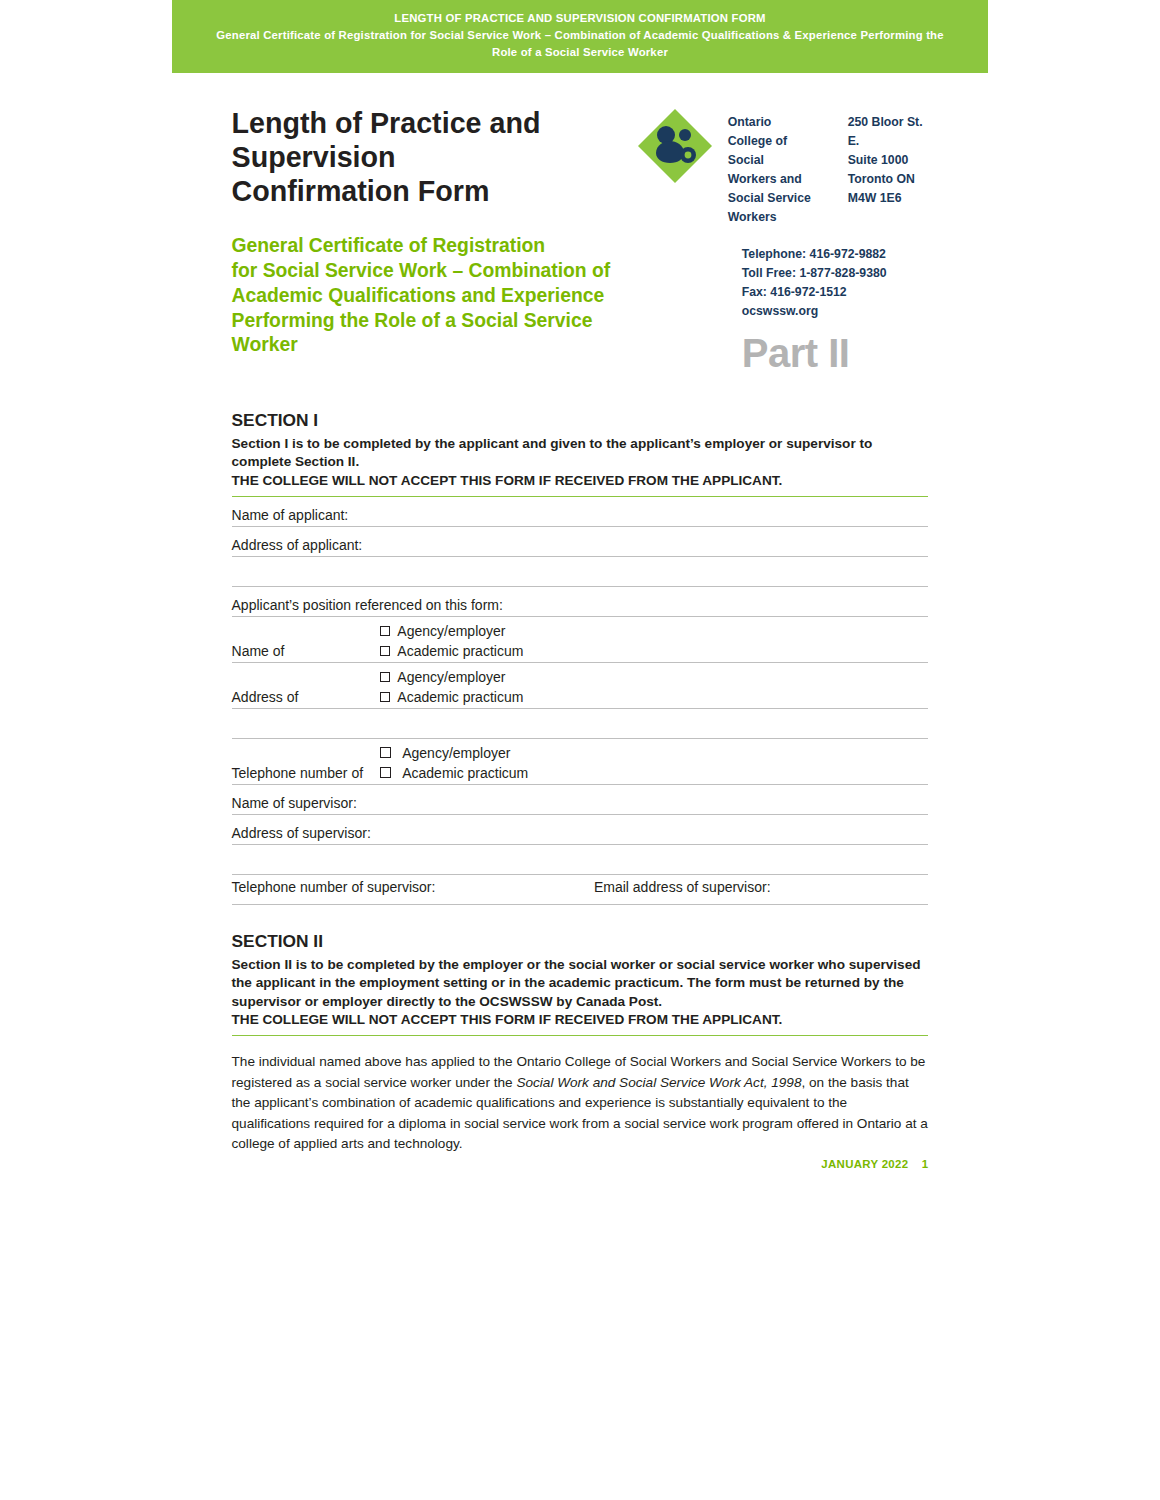LENGTH OF PRACTICE AND SUPERVISION CONFIRMATION FORM
General Certificate of Registration for Social Service Work – Combination of Academic Qualifications & Experience Performing the Role of a Social Service Worker
Length of Practice and Supervision
Confirmation Form
General Certificate of Registration
for Social Service Work – Combination of
Academic Qualifications and Experience
Performing the Role of a Social Service Worker
Ontario College of
Social Workers and
Social Service Workers
250 Bloor St. E.
Suite 1000
Toronto ON M4W 1E6
Telephone: 416-972-9882
Toll Free: 1-877-828-9380
Fax: 416-972-1512
ocswssw.org
Part II
SECTION I
Section I is to be completed by the applicant and given to the applicant’s employer or supervisor to complete Section II.
THE COLLEGE WILL NOT ACCEPT THIS FORM IF RECEIVED FROM THE APPLICANT.
Name of applicant:
Address of applicant:
Applicant’s position referenced on this form:
Name of Agency/employer Academic practicum
Address of Agency/employer Academic practicum
Telephone number of Agency/employer Academic practicum
Name of supervisor:
Address of supervisor:
Telephone number of supervisor:
Email address of supervisor:
SECTION II
Section II is to be completed by the employer or the social worker or social service worker who supervised the applicant in the employment setting or in the academic practicum. The form must be returned by the supervisor or employer directly to the OCSWSSW by Canada Post.
THE COLLEGE WILL NOT ACCEPT THIS FORM IF RECEIVED FROM THE APPLICANT.
The individual named above has applied to the Ontario College of Social Workers and Social Service Workers to be registered as a social service worker under the Social Work and Social Service Work Act, 1998, on the basis that the applicant’s combination of academic qualifications and experience is substantially equivalent to the qualifications required for a diploma in social service work from a social service work program offered in Ontario at a college of applied arts and technology.
JANUARY 2022 1